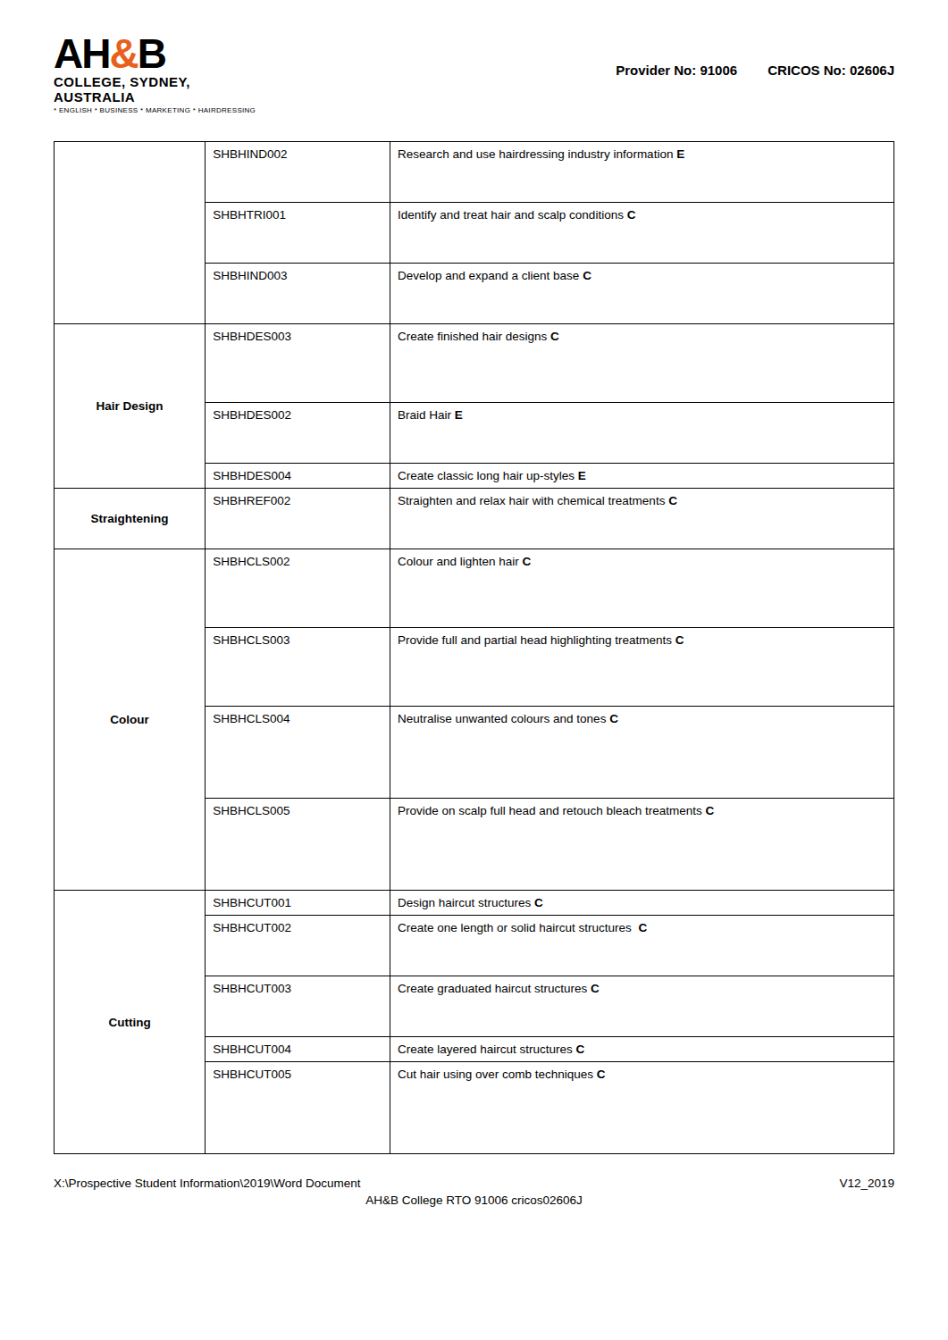AH&B
COLLEGE, SYDNEY, AUSTRALIA
* ENGLISH * BUSINESS * MARKETING * HAIRDRESSING
Provider No: 91006 CRICOS No: 02606J
| | SHBHIND002 | Research and use hairdressing industry information E |
| SHBHTRI001 | Identify and treat hair and scalp conditions C |
| SHBHIND003 | Develop and expand a client base C |
| Hair Design | SHBHDES003 | Create finished hair designs C |
| SHBHDES002 | Braid Hair E |
| SHBHDES004 | Create classic long hair up-styles E |
| Straightening | SHBHREF002 | Straighten and relax hair with chemical treatments C |
| Colour | SHBHCLS002 | Colour and lighten hair C |
| SHBHCLS003 | Provide full and partial head highlighting treatments C |
| SHBHCLS004 | Neutralise unwanted colours and tones C |
| SHBHCLS005 | Provide on scalp full head and retouch bleach treatments C |
| Cutting | SHBHCUT001 | Design haircut structures C |
| SHBHCUT002 | Create one length or solid haircut structures C |
| SHBHCUT003 | Create graduated haircut structures C |
| SHBHCUT004 | Create layered haircut structures C |
| SHBHCUT005 | Cut hair using over comb techniques C |
X:\Prospective Student Information\2019\Word Document V12_2019
AH&B College RTO 91006 cricos02606J